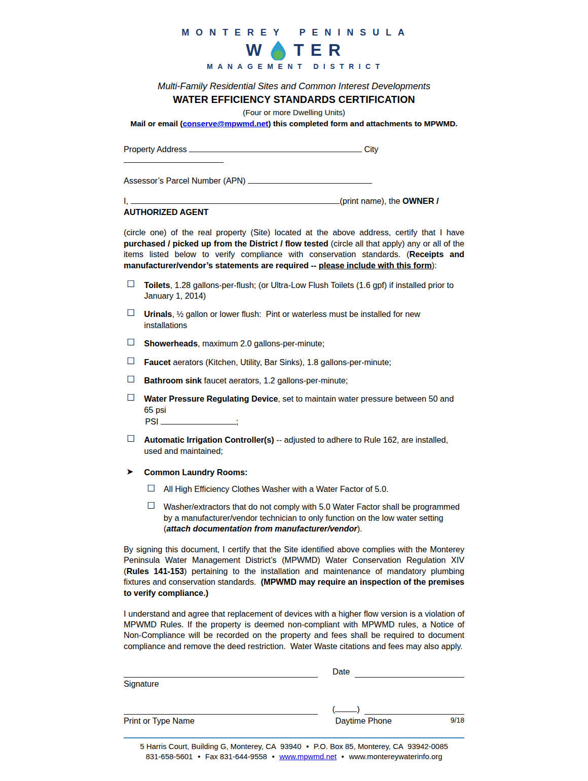M O N T E R E Y P E N I N S U L A
W TER
M A N A G E M E N T D I S T R I C T
Multi-Family Residential Sites and Common Interest Developments
WATER EFFICIENCY STANDARDS CERTIFICATION
(Four or more Dwelling Units)
Mail or email (conserve@mpwmd.net) this completed form and attachments to MPWMD.
Property Address City
Assessor’s Parcel Number (APN)
I, (print name), the OWNER / AUTHORIZED AGENT
(circle one) of the real property (Site) located at the above address, certify that I have purchased / picked up from the District / flow tested (circle all that apply) any or all of the items listed below to verify compliance with conservation standards. (Receipts and manufacturer/vendor’s statements are required -- please include with this form):
Toilets, 1.28 gallons-per-flush; (or Ultra-Low Flush Toilets (1.6 gpf) if installed prior to January 1, 2014)
Urinals, ½ gallon or lower flush: Pint or waterless must be installed for new installations
Showerheads, maximum 2.0 gallons-per-minute;
Faucet aerators (Kitchen, Utility, Bar Sinks), 1.8 gallons-per-minute;
Bathroom sink faucet aerators, 1.2 gallons-per-minute;
Water Pressure Regulating Device, set to maintain water pressure between 50 and 65 psi
PSI ;
Automatic Irrigation Controller(s) -- adjusted to adhere to Rule 162, are installed, used and maintained;
Common Laundry Rooms:
All High Efficiency Clothes Washer with a Water Factor of 5.0.
Washer/extractors that do not comply with 5.0 Water Factor shall be programmed by a manufacturer/vendor technician to only function on the low water setting (attach documentation from manufacturer/vendor).
By signing this document, I certify that the Site identified above complies with the Monterey Peninsula Water Management District’s (MPWMD) Water Conservation Regulation XIV (Rules 141-153) pertaining to the installation and maintenance of mandatory plumbing fixtures and conservation standards. (MPWMD may require an inspection of the premises to verify compliance.)
I understand and agree that replacement of devices with a higher flow version is a violation of MPWMD Rules. If the property is deemed non-compliant with MPWMD rules, a Notice of Non-Compliance will be recorded on the property and fees shall be required to document compliance and remove the deed restriction. Water Waste citations and fees may also apply.
Date
Signature
( )
Print or Type Name
Daytime Phone 9/18
5 Harris Court, Building G, Monterey, CA 93940•P.O. Box 85, Monterey, CA 93942-0085
831-658-5601•Fax 831-644-9558•www.mpwmd.net•www.montereywaterinfo.org